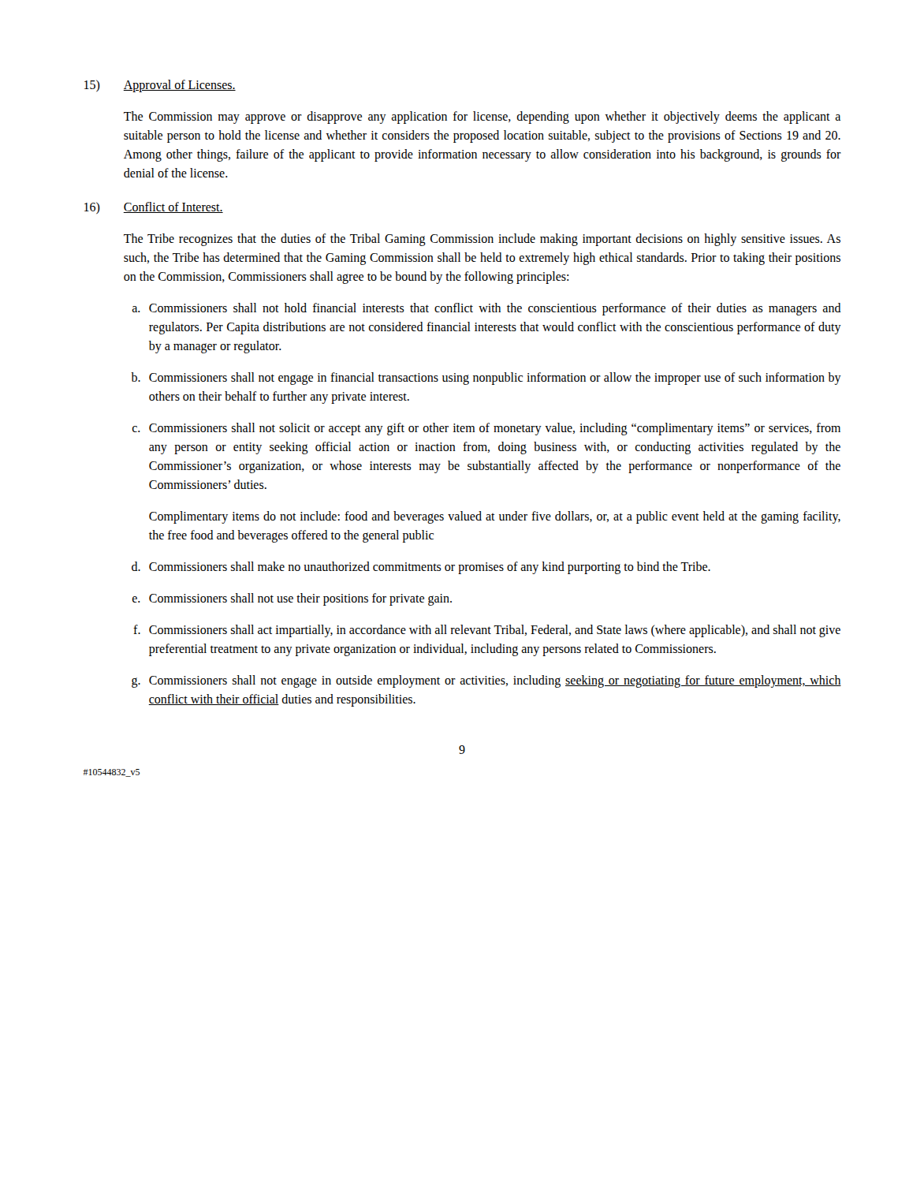15) Approval of Licenses.
The Commission may approve or disapprove any application for license, depending upon whether it objectively deems the applicant a suitable person to hold the license and whether it considers the proposed location suitable, subject to the provisions of Sections 19 and 20. Among other things, failure of the applicant to provide information necessary to allow consideration into his background, is grounds for denial of the license.
16) Conflict of Interest.
The Tribe recognizes that the duties of the Tribal Gaming Commission include making important decisions on highly sensitive issues. As such, the Tribe has determined that the Gaming Commission shall be held to extremely high ethical standards. Prior to taking their positions on the Commission, Commissioners shall agree to be bound by the following principles:
Commissioners shall not hold financial interests that conflict with the conscientious performance of their duties as managers and regulators. Per Capita distributions are not considered financial interests that would conflict with the conscientious performance of duty by a manager or regulator.
Commissioners shall not engage in financial transactions using nonpublic information or allow the improper use of such information by others on their behalf to further any private interest.
Commissioners shall not solicit or accept any gift or other item of monetary value, including “complimentary items” or services, from any person or entity seeking official action or inaction from, doing business with, or conducting activities regulated by the Commissioner’s organization, or whose interests may be substantially affected by the performance or nonperformance of the Commissioners’ duties.
Complimentary items do not include: food and beverages valued at under five dollars, or, at a public event held at the gaming facility, the free food and beverages offered to the general public
Commissioners shall make no unauthorized commitments or promises of any kind purporting to bind the Tribe.
Commissioners shall not use their positions for private gain.
Commissioners shall act impartially, in accordance with all relevant Tribal, Federal, and State laws (where applicable), and shall not give preferential treatment to any private organization or individual, including any persons related to Commissioners.
Commissioners shall not engage in outside employment or activities, including seeking or negotiating for future employment, which conflict with their official duties and responsibilities.
9
#10544832_v5